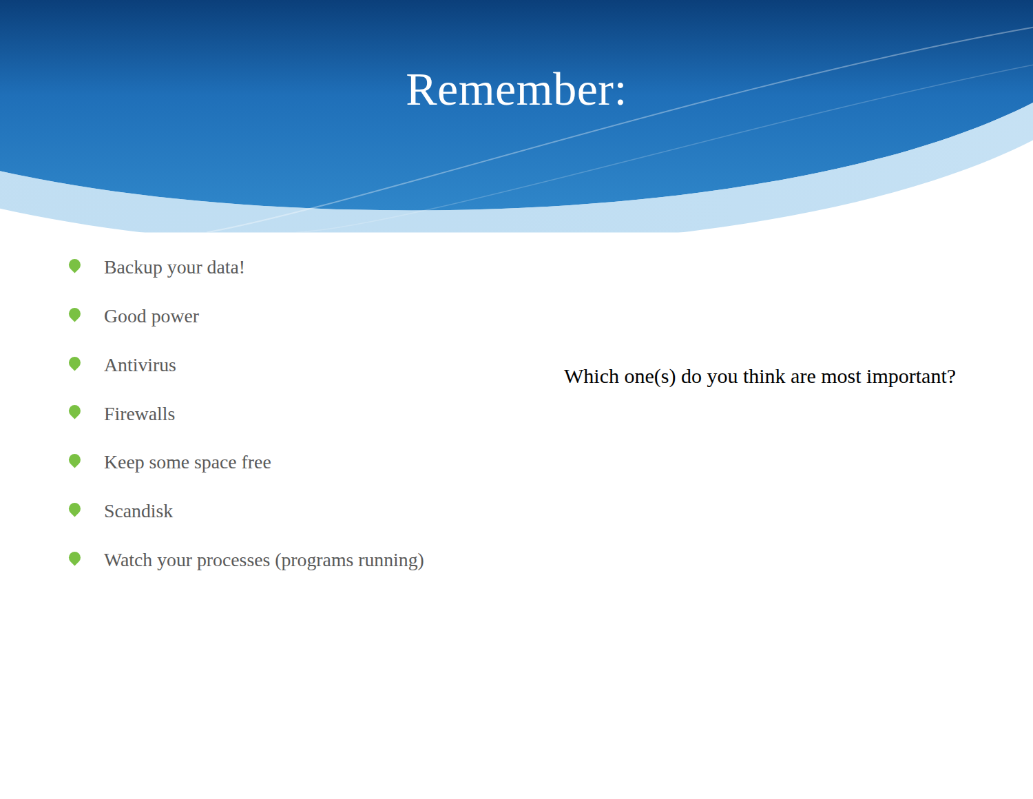Remember:
Backup your data!
Good power
Antivirus
Firewalls
Keep some space free
Scandisk
Watch your processes (programs running)
Which one(s) do you think are most important?